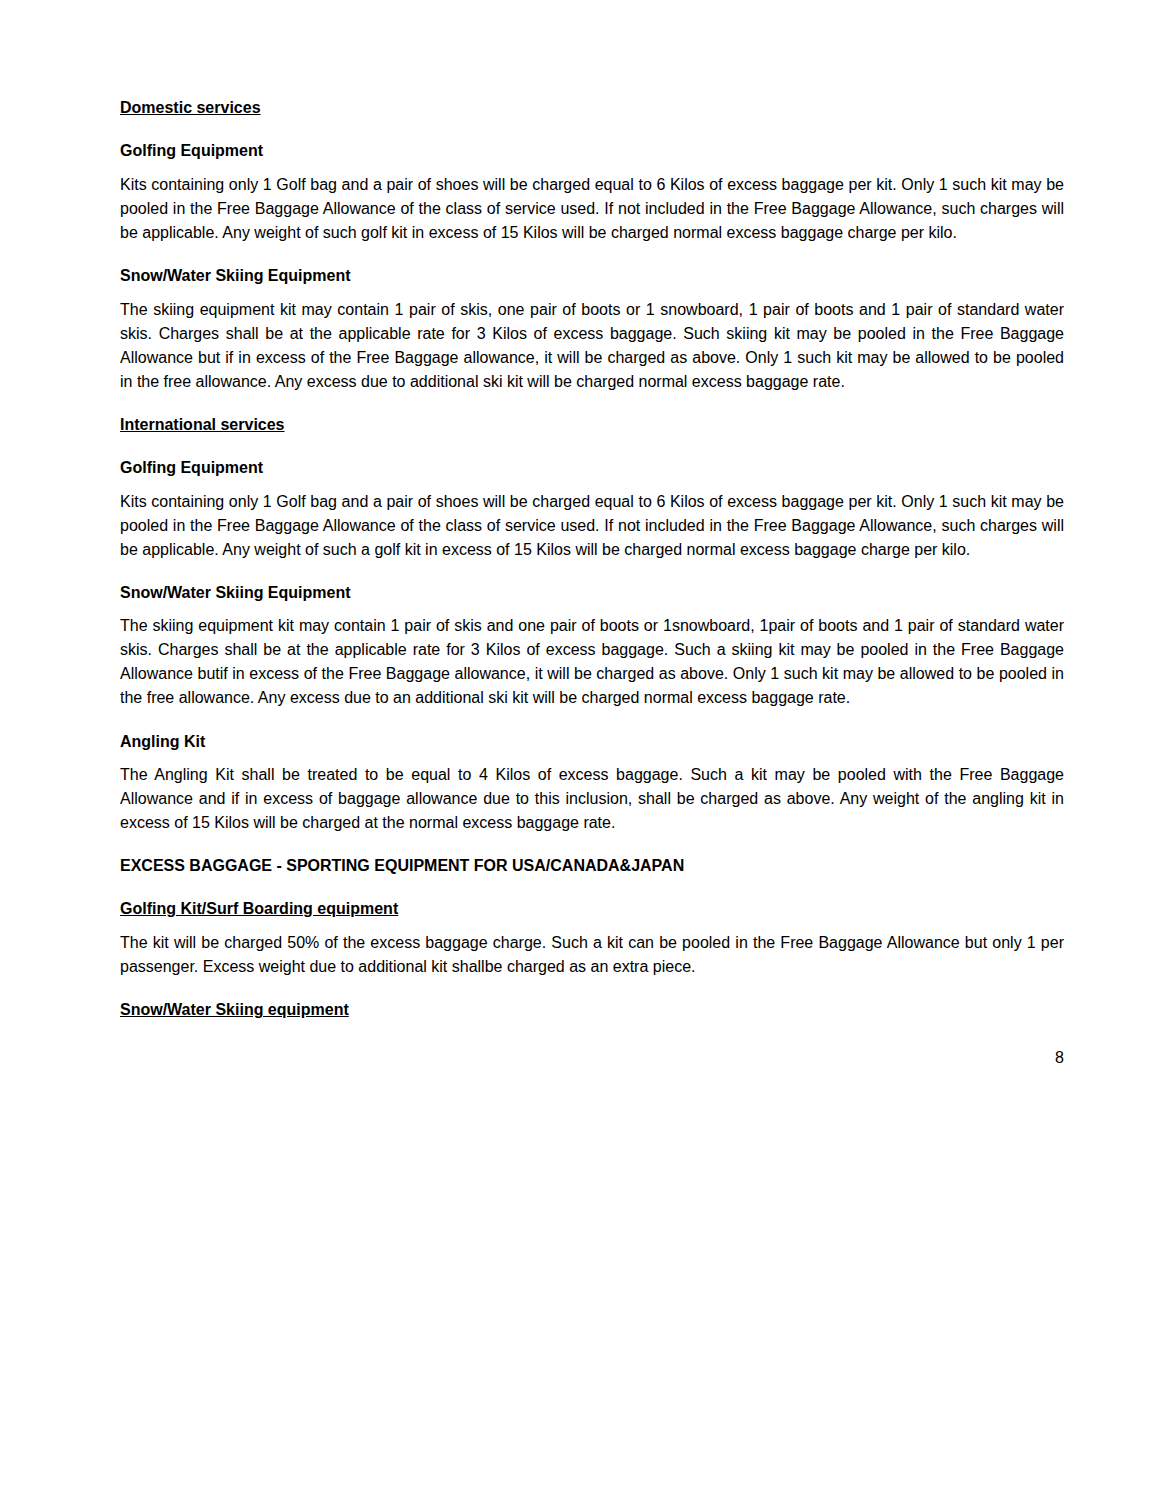Domestic services
Golfing Equipment
Kits containing only 1 Golf bag and a pair of shoes will be charged equal to 6 Kilos of excess baggage per kit. Only 1 such kit may be pooled in the Free Baggage Allowance of the class of service used. If not included in the Free Baggage Allowance, such charges will be applicable. Any weight of such golf kit in excess of 15 Kilos will be charged normal excess baggage charge per kilo.
Snow/Water Skiing Equipment
The skiing equipment kit may contain 1 pair of skis, one pair of boots or 1 snowboard, 1 pair of boots and 1 pair of standard water skis. Charges shall be at the applicable rate for 3 Kilos of excess baggage. Such skiing kit may be pooled in the Free Baggage Allowance but if in excess of the Free Baggage allowance, it will be charged as above. Only 1 such kit may be allowed to be pooled in the free allowance. Any excess due to additional ski kit will be charged normal excess baggage rate.
International services
Golfing Equipment
Kits containing only 1 Golf bag and a pair of shoes will be charged equal to 6 Kilos of excess baggage per kit. Only 1 such kit may be pooled in the Free Baggage Allowance of the class of service used. If not included in the Free Baggage Allowance, such charges will be applicable. Any weight of such a golf kit in excess of 15 Kilos will be charged normal excess baggage charge per kilo.
Snow/Water Skiing Equipment
The skiing equipment kit may contain 1 pair of skis and one pair of boots or 1snowboard, 1pair of boots and 1 pair of standard water skis. Charges shall be at the applicable rate for 3 Kilos of excess baggage. Such a skiing kit may be pooled in the Free Baggage Allowance butif in excess of the Free Baggage allowance, it will be charged as above. Only 1 such kit may be allowed to be pooled in the free allowance. Any excess due to an additional ski kit will be charged normal excess baggage rate.
Angling Kit
The Angling Kit shall be treated to be equal to 4 Kilos of excess baggage. Such a kit may be pooled with the Free Baggage Allowance and if in excess of baggage allowance due to this inclusion, shall be charged as above. Any weight of the angling kit in excess of 15 Kilos will be charged at the normal excess baggage rate.
EXCESS BAGGAGE - SPORTING EQUIPMENT FOR USA/CANADA&JAPAN
Golfing Kit/Surf Boarding equipment
The kit will be charged 50% of the excess baggage charge. Such a kit can be pooled in the Free Baggage Allowance but only 1 per passenger. Excess weight due to additional kit shallbe charged as an extra piece.
Snow/Water Skiing equipment
8